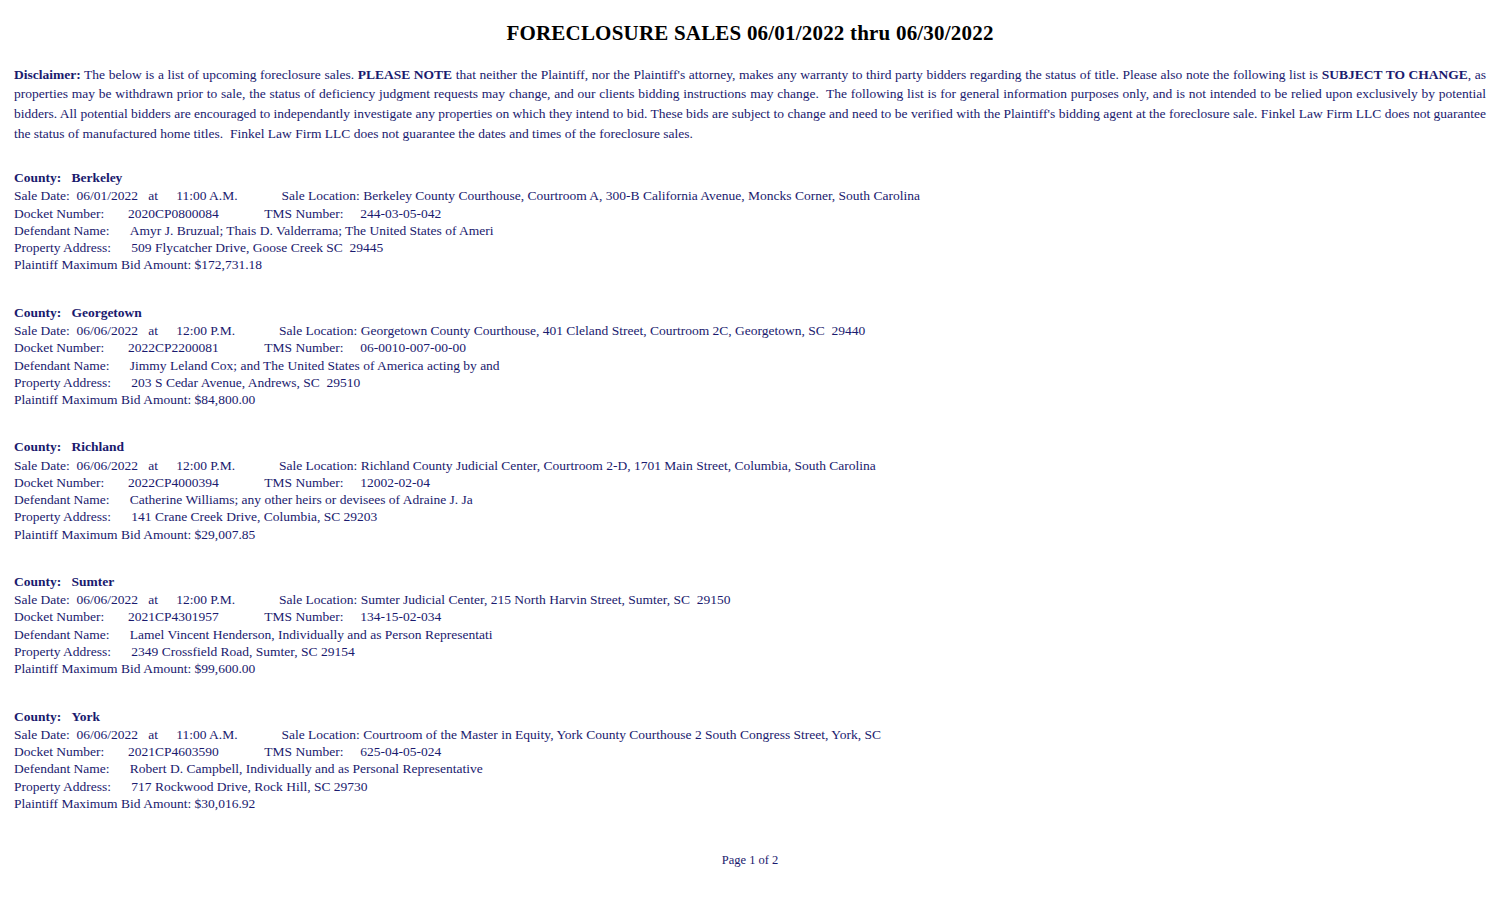FORECLOSURE SALES 06/01/2022 thru 06/30/2022
Disclaimer: The below is a list of upcoming foreclosure sales. PLEASE NOTE that neither the Plaintiff, nor the Plaintiff's attorney, makes any warranty to third party bidders regarding the status of title. Please also note the following list is SUBJECT TO CHANGE, as properties may be withdrawn prior to sale, the status of deficiency judgment requests may change, and our clients bidding instructions may change. The following list is for general information purposes only, and is not intended to be relied upon exclusively by potential bidders. All potential bidders are encouraged to independantly investigate any properties on which they intend to bid. These bids are subject to change and need to be verified with the Plaintiff's bidding agent at the foreclosure sale. Finkel Law Firm LLC does not guarantee the status of manufactured home titles. Finkel Law Firm LLC does not guarantee the dates and times of the foreclosure sales.
County: Berkeley
Sale Date: 06/01/2022 at 11:00 A.M. Sale Location: Berkeley County Courthouse, Courtroom A, 300-B California Avenue, Moncks Corner, South Carolina
Docket Number: 2020CP0800084 TMS Number: 244-03-05-042
Defendant Name: Amyr J. Bruzual; Thais D. Valderrama; The United States of Ameri
Property Address: 509 Flycatcher Drive, Goose Creek SC 29445
Plaintiff Maximum Bid Amount: $172,731.18
County: Georgetown
Sale Date: 06/06/2022 at 12:00 P.M. Sale Location: Georgetown County Courthouse, 401 Cleland Street, Courtroom 2C, Georgetown, SC 29440
Docket Number: 2022CP2200081 TMS Number: 06-0010-007-00-00
Defendant Name: Jimmy Leland Cox; and The United States of America acting by and
Property Address: 203 S Cedar Avenue, Andrews, SC 29510
Plaintiff Maximum Bid Amount: $84,800.00
County: Richland
Sale Date: 06/06/2022 at 12:00 P.M. Sale Location: Richland County Judicial Center, Courtroom 2-D, 1701 Main Street, Columbia, South Carolina
Docket Number: 2022CP4000394 TMS Number: 12002-02-04
Defendant Name: Catherine Williams; any other heirs or devisees of Adraine J. Ja
Property Address: 141 Crane Creek Drive, Columbia, SC 29203
Plaintiff Maximum Bid Amount: $29,007.85
County: Sumter
Sale Date: 06/06/2022 at 12:00 P.M. Sale Location: Sumter Judicial Center, 215 North Harvin Street, Sumter, SC 29150
Docket Number: 2021CP4301957 TMS Number: 134-15-02-034
Defendant Name: Lamel Vincent Henderson, Individually and as Person Representati
Property Address: 2349 Crossfield Road, Sumter, SC 29154
Plaintiff Maximum Bid Amount: $99,600.00
County: York
Sale Date: 06/06/2022 at 11:00 A.M. Sale Location: Courtroom of the Master in Equity, York County Courthouse 2 South Congress Street, York, SC
Docket Number: 2021CP4603590 TMS Number: 625-04-05-024
Defendant Name: Robert D. Campbell, Individually and as Personal Representative
Property Address: 717 Rockwood Drive, Rock Hill, SC 29730
Plaintiff Maximum Bid Amount: $30,016.92
Page 1 of 2